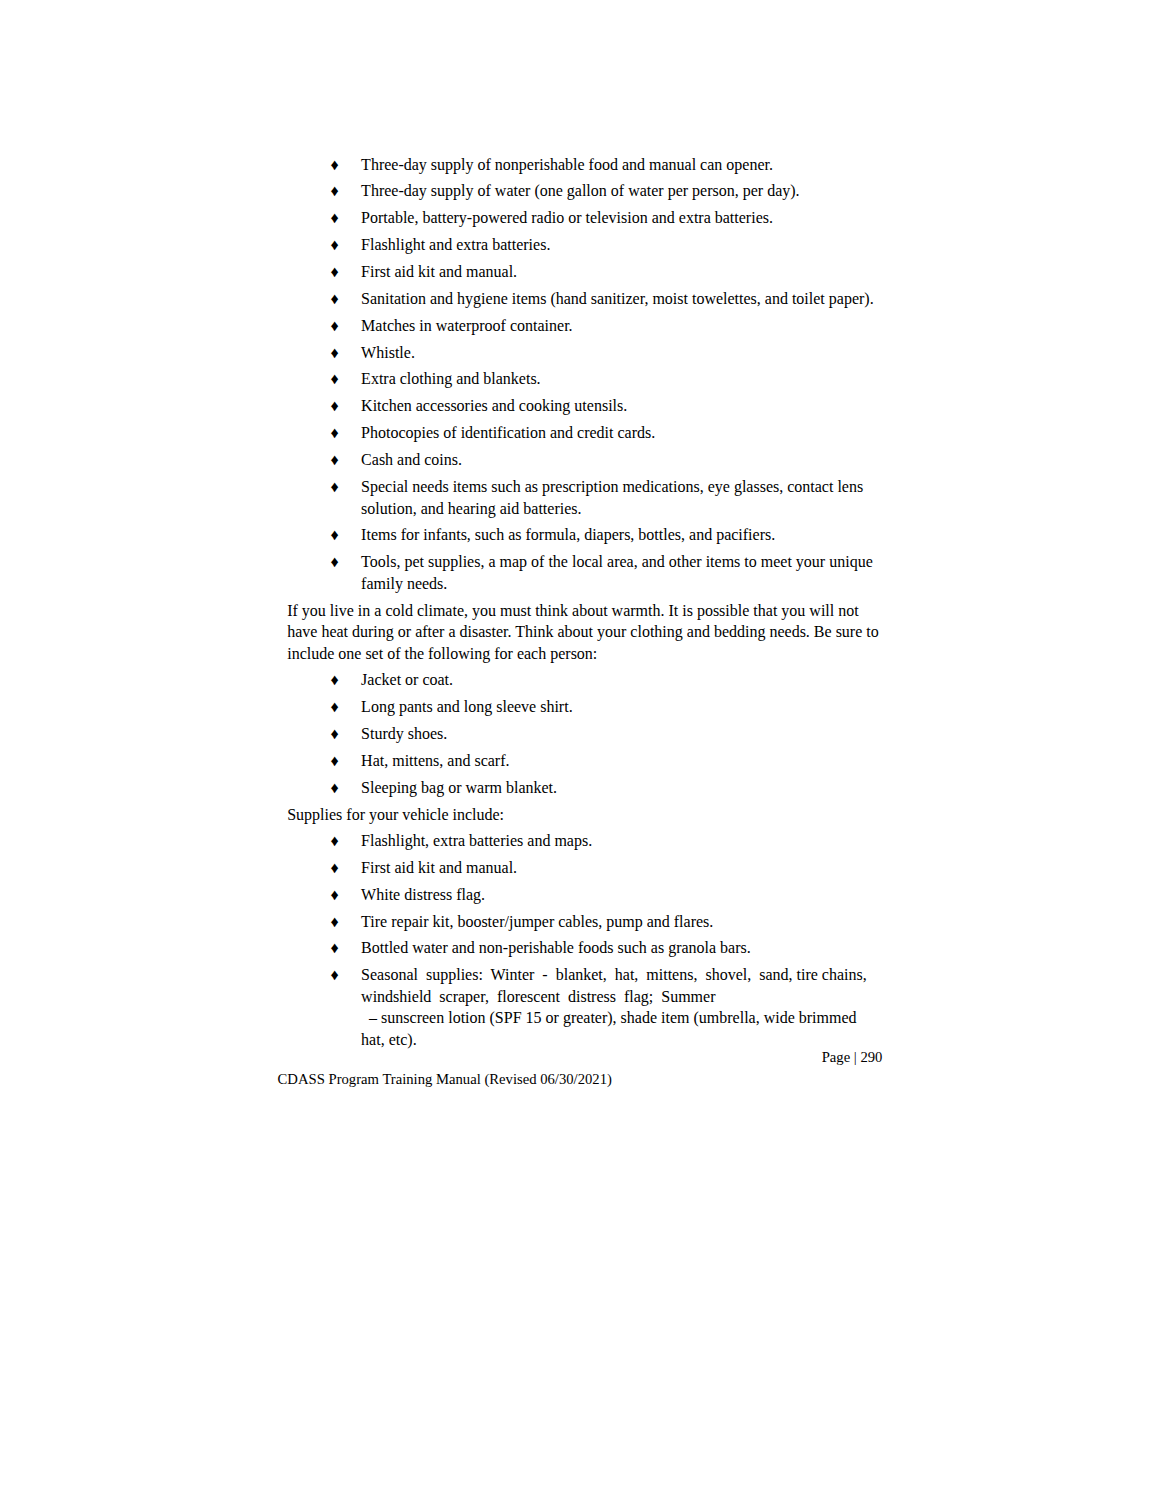Three-day supply of nonperishable food and manual can opener.
Three-day supply of water (one gallon of water per person, per day).
Portable, battery-powered radio or television and extra batteries.
Flashlight and extra batteries.
First aid kit and manual.
Sanitation and hygiene items (hand sanitizer, moist towelettes, and toilet paper).
Matches in waterproof container.
Whistle.
Extra clothing and blankets.
Kitchen accessories and cooking utensils.
Photocopies of identification and credit cards.
Cash and coins.
Special needs items such as prescription medications, eye glasses, contact lens solution, and hearing aid batteries.
Items for infants, such as formula, diapers, bottles, and pacifiers.
Tools, pet supplies, a map of the local area, and other items to meet your unique family needs.
If you live in a cold climate, you must think about warmth. It is possible that you will not have heat during or after a disaster. Think about your clothing and bedding needs. Be sure to include one set of the following for each person:
Jacket or coat.
Long pants and long sleeve shirt.
Sturdy shoes.
Hat, mittens, and scarf.
Sleeping bag or warm blanket.
Supplies for your vehicle include:
Flashlight, extra batteries and maps.
First aid kit and manual.
White distress flag.
Tire repair kit, booster/jumper cables, pump and flares.
Bottled water and non-perishable foods such as granola bars.
Seasonal supplies: Winter - blanket, hat, mittens, shovel, sand, tire chains, windshield scraper, florescent distress flag; Summer
– sunscreen lotion (SPF 15 or greater), shade item (umbrella, wide brimmed hat, etc).
Page | 290
CDASS Program Training Manual (Revised 06/30/2021)